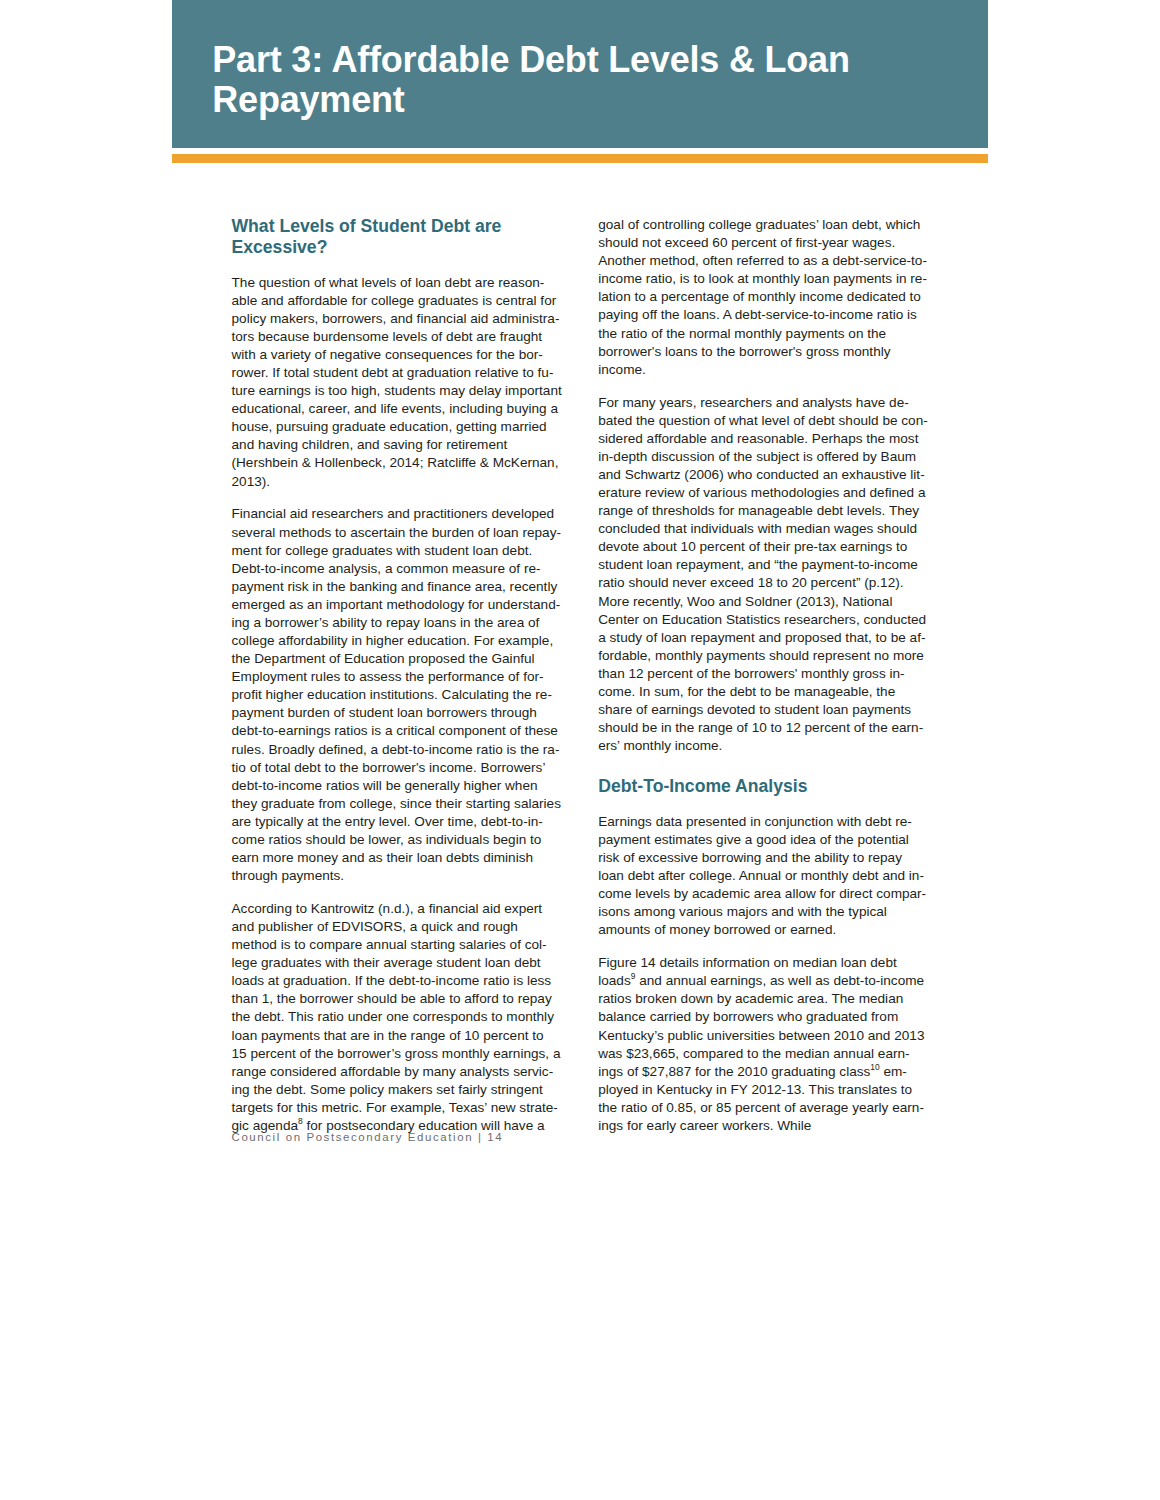Part 3: Affordable Debt Levels & Loan Repayment
What Levels of Student Debt are Excessive?
The question of what levels of loan debt are reasonable and affordable for college graduates is central for policy makers, borrowers, and financial aid administrators because burdensome levels of debt are fraught with a variety of negative consequences for the borrower. If total student debt at graduation relative to future earnings is too high, students may delay important educational, career, and life events, including buying a house, pursuing graduate education, getting married and having children, and saving for retirement (Hershbein & Hollenbeck, 2014; Ratcliffe & McKernan, 2013).
Financial aid researchers and practitioners developed several methods to ascertain the burden of loan repayment for college graduates with student loan debt. Debt-to-income analysis, a common measure of repayment risk in the banking and finance area, recently emerged as an important methodology for understanding a borrower’s ability to repay loans in the area of college affordability in higher education. For example, the Department of Education proposed the Gainful Employment rules to assess the performance of for-profit higher education institutions. Calculating the repayment burden of student loan borrowers through debt-to-earnings ratios is a critical component of these rules. Broadly defined, a debt-to-income ratio is the ratio of total debt to the borrower's income. Borrowers’ debt-to-income ratios will be generally higher when they graduate from college, since their starting salaries are typically at the entry level. Over time, debt-to-income ratios should be lower, as individuals begin to earn more money and as their loan debts diminish through payments.
According to Kantrowitz (n.d.), a financial aid expert and publisher of EDVISORS, a quick and rough method is to compare annual starting salaries of college graduates with their average student loan debt loads at graduation. If the debt-to-income ratio is less than 1, the borrower should be able to afford to repay the debt. This ratio under one corresponds to monthly loan payments that are in the range of 10 percent to 15 percent of the borrower’s gross monthly earnings, a range considered affordable by many analysts servicing the debt. Some policy makers set fairly stringent targets for this metric. For example, Texas’ new strategic agenda8 for postsecondary education will have a goal of controlling college graduates’ loan debt, which should not exceed 60 percent of first-year wages. Another method, often referred to as a debt-service-to-income ratio, is to look at monthly loan payments in relation to a percentage of monthly income dedicated to paying off the loans. A debt-service-to-income ratio is the ratio of the normal monthly payments on the borrower's loans to the borrower's gross monthly income.
For many years, researchers and analysts have debated the question of what level of debt should be considered affordable and reasonable. Perhaps the most in-depth discussion of the subject is offered by Baum and Schwartz (2006) who conducted an exhaustive literature review of various methodologies and defined a range of thresholds for manageable debt levels. They concluded that individuals with median wages should devote about 10 percent of their pre-tax earnings to student loan repayment, and “the payment-to-income ratio should never exceed 18 to 20 percent” (p.12). More recently, Woo and Soldner (2013), National Center on Education Statistics researchers, conducted a study of loan repayment and proposed that, to be affordable, monthly payments should represent no more than 12 percent of the borrowers' monthly gross income. In sum, for the debt to be manageable, the share of earnings devoted to student loan payments should be in the range of 10 to 12 percent of the earners’ monthly income.
Debt-To-Income Analysis
Earnings data presented in conjunction with debt repayment estimates give a good idea of the potential risk of excessive borrowing and the ability to repay loan debt after college. Annual or monthly debt and income levels by academic area allow for direct comparisons among various majors and with the typical amounts of money borrowed or earned.
Figure 14 details information on median loan debt loads9 and annual earnings, as well as debt-to-income ratios broken down by academic area. The median balance carried by borrowers who graduated from Kentucky’s public universities between 2010 and 2013 was $23,665, compared to the median annual earnings of $27,887 for the 2010 graduating class10 employed in Kentucky in FY 2012-13. This translates to the ratio of 0.85, or 85 percent of average yearly earnings for early career workers. While
Council on Postsecondary Education | 14